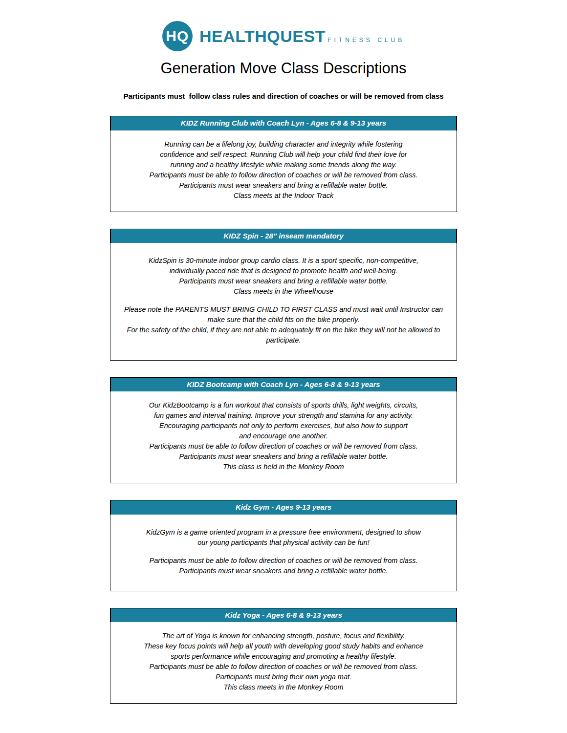HQ HEALTHQUEST FITNESS CLUB
Generation Move Class Descriptions
Participants must follow class rules and direction of coaches or will be removed from class
KIDZ Running Club with Coach Lyn - Ages 6-8 & 9-13 years
Running can be a lifelong joy, building character and integrity while fostering
confidence and self respect. Running Club will help your child find their love for
running and a healthy lifestyle while making some friends along the way.
Participants must be able to follow direction of coaches or will be removed from class.
Participants must wear sneakers and bring a refillable water bottle.
Class meets at the Indoor Track
KIDZ Spin - 28" inseam mandatory
KidzSpin is 30-minute indoor group cardio class. It is a sport specific, non-competitive,
individually paced ride that is designed to promote health and well-being.
Participants must wear sneakers and bring a refillable water bottle.
Class meets in the Wheelhouse
Please note the PARENTS MUST BRING CHILD TO FIRST CLASS and must wait until Instructor can make sure that the child fits on the bike properly.
For the safety of the child, if they are not able to adequately fit on the bike they will not be allowed to participate.
KIDZ Bootcamp with Coach Lyn - Ages 6-8 & 9-13 years
Our KidzBootcamp is a fun workout that consists of sports drills, light weights, circuits,
fun games and interval training. Improve your strength and stamina for any activity.
Encouraging participants not only to perform exercises, but also how to support
and encourage one another.
Participants must be able to follow direction of coaches or will be removed from class.
Participants must wear sneakers and bring a refillable water bottle.
This class is held in the Monkey Room
Kidz Gym - Ages 9-13 years
KidzGym is a game oriented program in a pressure free environment, designed to show
our young participants that physical activity can be fun!
Participants must be able to follow direction of coaches or will be removed from class.
Participants must wear sneakers and bring a refillable water bottle.
Kidz Yoga - Ages 6-8 & 9-13 years
The art of Yoga is known for enhancing strength, posture, focus and flexibility.
These key focus points will help all youth with developing good study habits and enhance
sports performance while encouraging and promoting a healthy lifestyle.
Participants must be able to follow direction of coaches or will be removed from class.
Participants must bring their own yoga mat.
This class meets in the Monkey Room